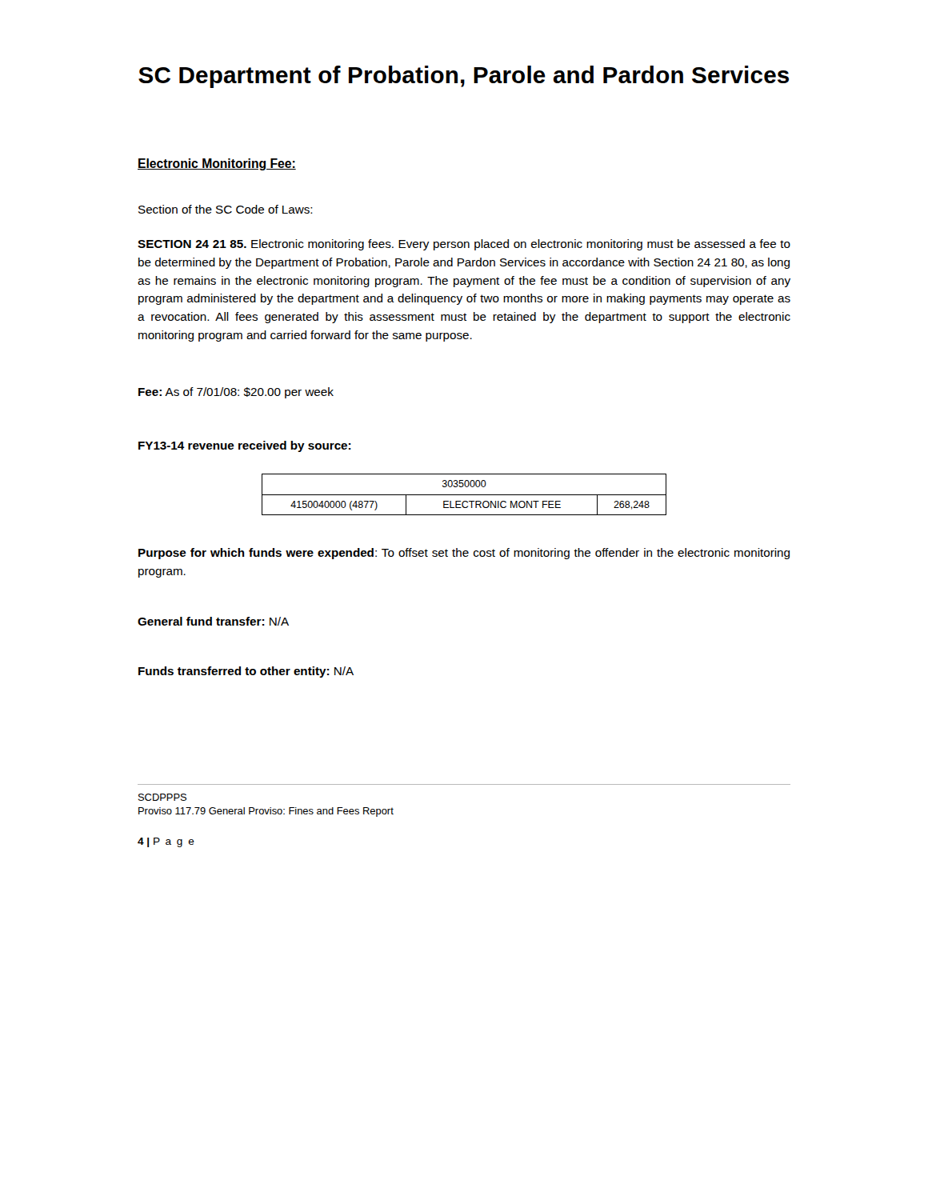SC Department of Probation, Parole and Pardon Services
Electronic Monitoring Fee:
Section of the SC Code of Laws:
SECTION 24 21 85. Electronic monitoring fees. Every person placed on electronic monitoring must be assessed a fee to be determined by the Department of Probation, Parole and Pardon Services in accordance with Section 24 21 80, as long as he remains in the electronic monitoring program. The payment of the fee must be a condition of supervision of any program administered by the department and a delinquency of two months or more in making payments may operate as a revocation. All fees generated by this assessment must be retained by the department to support the electronic monitoring program and carried forward for the same purpose.
Fee: As of 7/01/08: $20.00 per week
FY13-14 revenue received by source:
| 30350000 |
| 4150040000 (4877) | ELECTRONIC MONT FEE | 268,248 |
Purpose for which funds were expended: To offset set the cost of monitoring the offender in the electronic monitoring program.
General fund transfer: N/A
Funds transferred to other entity: N/A
SCDPPPS
Proviso 117.79 General Proviso: Fines and Fees Report
4 | P a g e